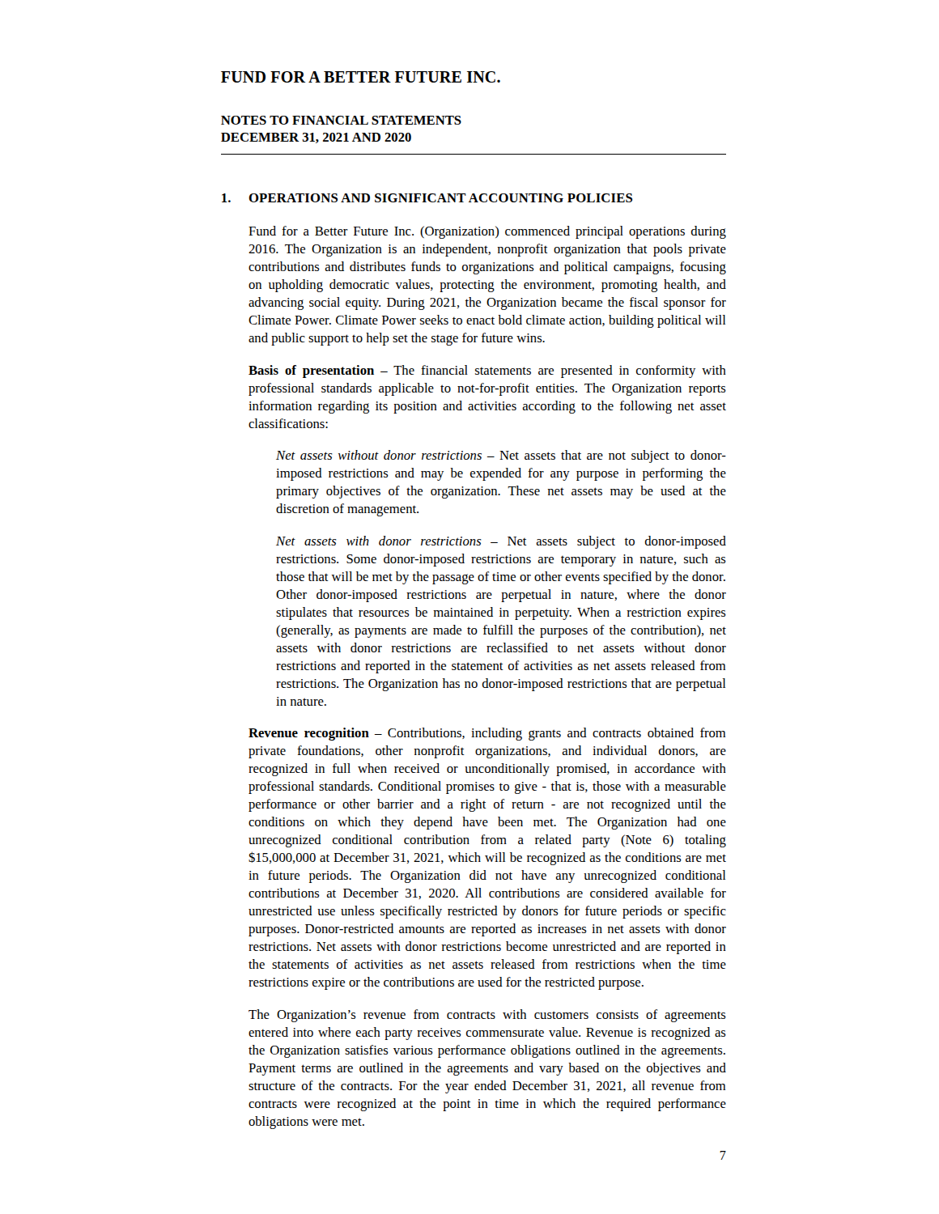FUND FOR A BETTER FUTURE INC.
NOTES TO FINANCIAL STATEMENTS DECEMBER 31, 2021 AND 2020
OPERATIONS AND SIGNIFICANT ACCOUNTING POLICIES
Fund for a Better Future Inc. (Organization) commenced principal operations during 2016. The Organization is an independent, nonprofit organization that pools private contributions and distributes funds to organizations and political campaigns, focusing on upholding democratic values, protecting the environment, promoting health, and advancing social equity. During 2021, the Organization became the fiscal sponsor for Climate Power. Climate Power seeks to enact bold climate action, building political will and public support to help set the stage for future wins.
Basis of presentation – The financial statements are presented in conformity with professional standards applicable to not-for-profit entities. The Organization reports information regarding its position and activities according to the following net asset classifications:
Net assets without donor restrictions – Net assets that are not subject to donor-imposed restrictions and may be expended for any purpose in performing the primary objectives of the organization. These net assets may be used at the discretion of management.
Net assets with donor restrictions – Net assets subject to donor-imposed restrictions. Some donor-imposed restrictions are temporary in nature, such as those that will be met by the passage of time or other events specified by the donor. Other donor-imposed restrictions are perpetual in nature, where the donor stipulates that resources be maintained in perpetuity. When a restriction expires (generally, as payments are made to fulfill the purposes of the contribution), net assets with donor restrictions are reclassified to net assets without donor restrictions and reported in the statement of activities as net assets released from restrictions. The Organization has no donor-imposed restrictions that are perpetual in nature.
Revenue recognition – Contributions, including grants and contracts obtained from private foundations, other nonprofit organizations, and individual donors, are recognized in full when received or unconditionally promised, in accordance with professional standards. Conditional promises to give - that is, those with a measurable performance or other barrier and a right of return - are not recognized until the conditions on which they depend have been met. The Organization had one unrecognized conditional contribution from a related party (Note 6) totaling $15,000,000 at December 31, 2021, which will be recognized as the conditions are met in future periods. The Organization did not have any unrecognized conditional contributions at December 31, 2020. All contributions are considered available for unrestricted use unless specifically restricted by donors for future periods or specific purposes. Donor-restricted amounts are reported as increases in net assets with donor restrictions. Net assets with donor restrictions become unrestricted and are reported in the statements of activities as net assets released from restrictions when the time restrictions expire or the contributions are used for the restricted purpose.
The Organization’s revenue from contracts with customers consists of agreements entered into where each party receives commensurate value. Revenue is recognized as the Organization satisfies various performance obligations outlined in the agreements. Payment terms are outlined in the agreements and vary based on the objectives and structure of the contracts. For the year ended December 31, 2021, all revenue from contracts were recognized at the point in time in which the required performance obligations were met.
7